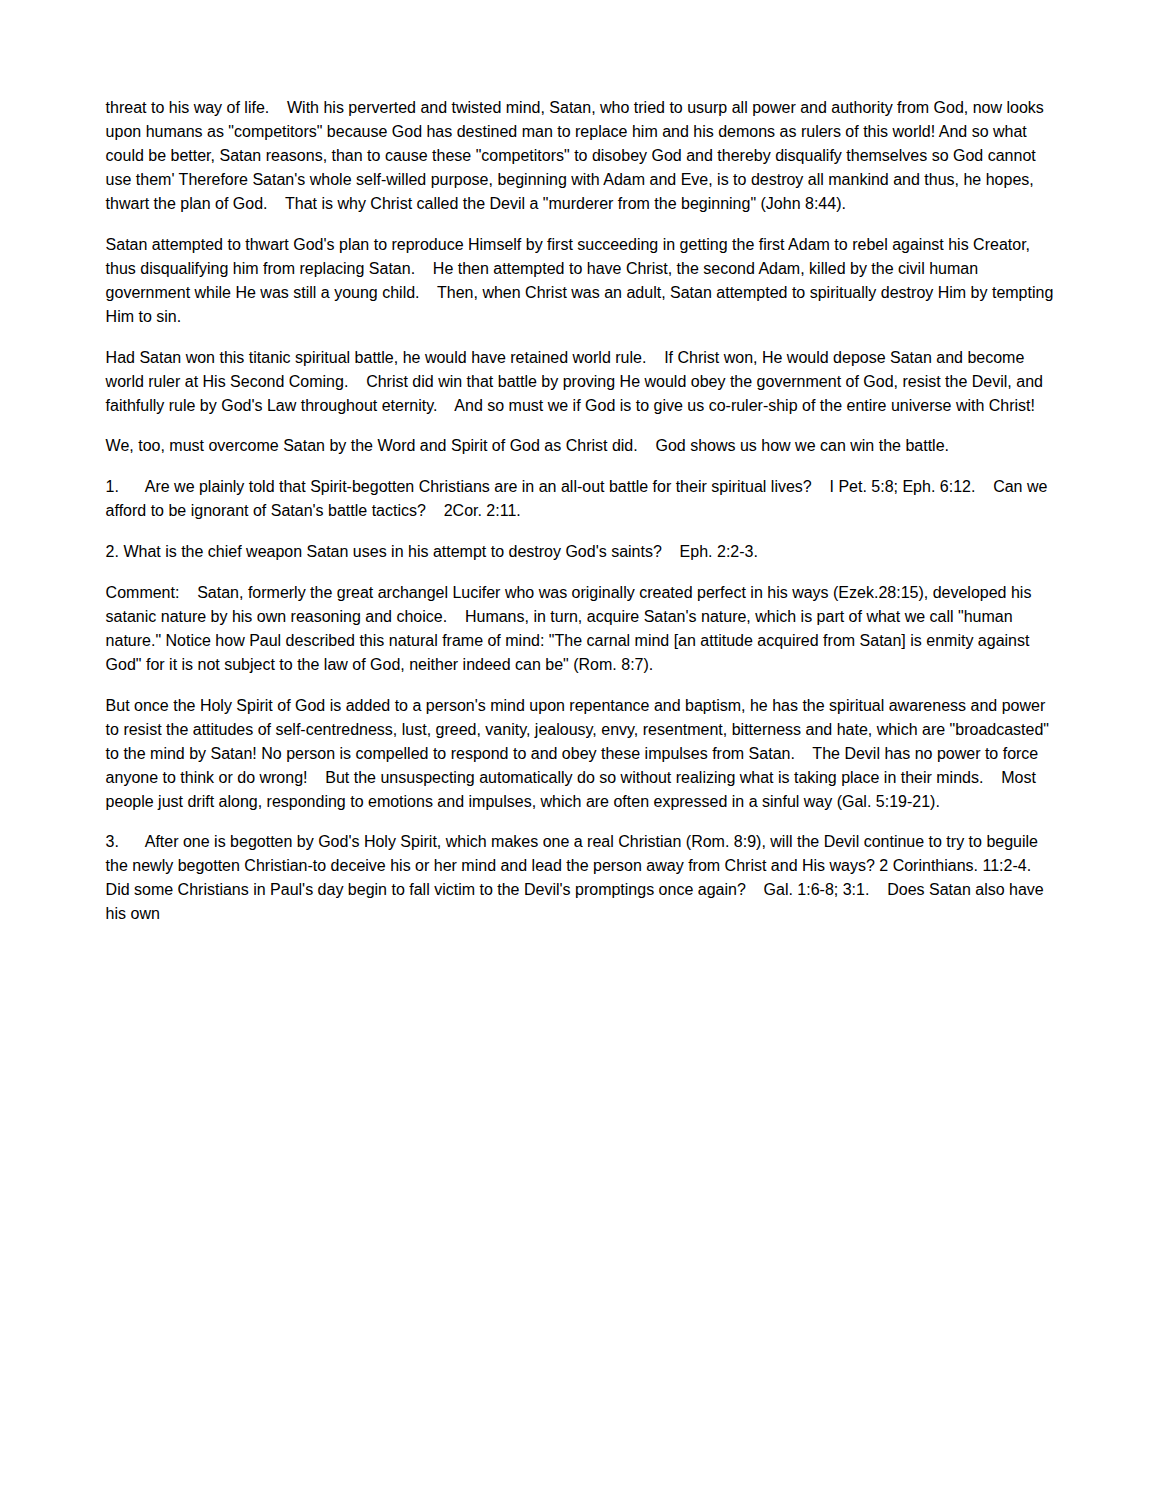threat to his way of life. With his perverted and twisted mind, Satan, who tried to usurp all power and authority from God, now looks upon humans as "competitors" because God has destined man to replace him and his demons as rulers of this world! And so what could be better, Satan reasons, than to cause these "competitors" to disobey God and thereby disqualify themselves so God cannot use them' Therefore Satan's whole self-willed purpose, beginning with Adam and Eve, is to destroy all mankind and thus, he hopes, thwart the plan of God. That is why Christ called the Devil a "murderer from the beginning" (John 8:44).
Satan attempted to thwart God's plan to reproduce Himself by first succeeding in getting the first Adam to rebel against his Creator, thus disqualifying him from replacing Satan. He then attempted to have Christ, the second Adam, killed by the civil human government while He was still a young child. Then, when Christ was an adult, Satan attempted to spiritually destroy Him by tempting Him to sin.
Had Satan won this titanic spiritual battle, he would have retained world rule. If Christ won, He would depose Satan and become world ruler at His Second Coming. Christ did win that battle by proving He would obey the government of God, resist the Devil, and faithfully rule by God's Law throughout eternity. And so must we if God is to give us co-ruler-ship of the entire universe with Christ!
We, too, must overcome Satan by the Word and Spirit of God as Christ did. God shows us how we can win the battle.
1. Are we plainly told that Spirit-begotten Christians are in an all-out battle for their spiritual lives? I Pet. 5:8; Eph. 6:12. Can we afford to be ignorant of Satan's battle tactics? 2Cor. 2:11.
2. What is the chief weapon Satan uses in his attempt to destroy God's saints? Eph. 2:2-3.
Comment: Satan, formerly the great archangel Lucifer who was originally created perfect in his ways (Ezek.28:15), developed his satanic nature by his own reasoning and choice. Humans, in turn, acquire Satan's nature, which is part of what we call "human nature." Notice how Paul described this natural frame of mind: "The carnal mind [an attitude acquired from Satan] is enmity against God" for it is not subject to the law of God, neither indeed can be" (Rom. 8:7).
But once the Holy Spirit of God is added to a person's mind upon repentance and baptism, he has the spiritual awareness and power to resist the attitudes of self-centredness, lust, greed, vanity, jealousy, envy, resentment, bitterness and hate, which are "broadcasted" to the mind by Satan! No person is compelled to respond to and obey these impulses from Satan. The Devil has no power to force anyone to think or do wrong! But the unsuspecting automatically do so without realizing what is taking place in their minds. Most people just drift along, responding to emotions and impulses, which are often expressed in a sinful way (Gal. 5:19-21).
3. After one is begotten by God's Holy Spirit, which makes one a real Christian (Rom. 8:9), will the Devil continue to try to beguile the newly begotten Christian-to deceive his or her mind and lead the person away from Christ and His ways? 2 Corinthians. 11:2-4. Did some Christians in Paul's day begin to fall victim to the Devil's promptings once again? Gal. 1:6-8; 3:1. Does Satan also have his own